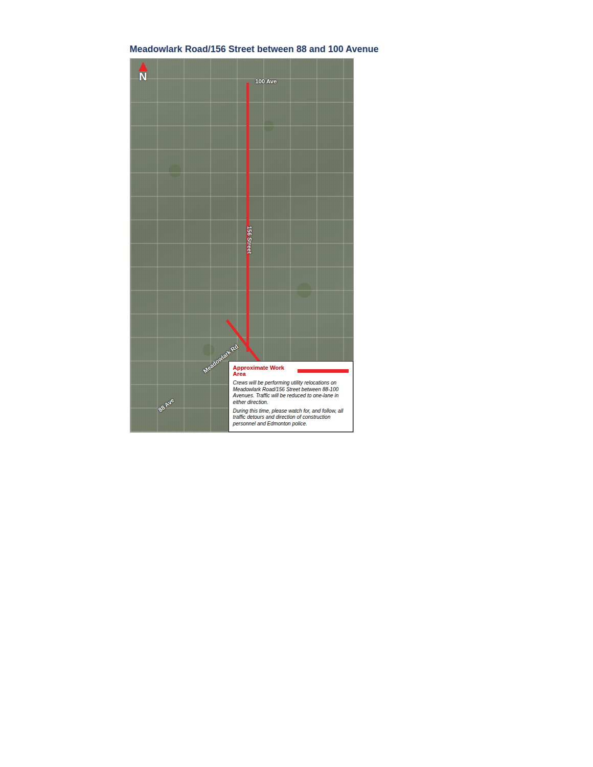Meadowlark Road/156 Street between 88 and 100 Avenue
N
100 Ave 156 Street Meadowlark Rd 88 Ave
Approximate Work Area
Crews will be performing utility relocations on Meadowlark Road/156 Street between 88-100 Avenues. Traffic will be reduced to one-lane in either direction.
During this time, please watch for, and follow, all traffic detours and direction of construction personnel and Edmonton police.